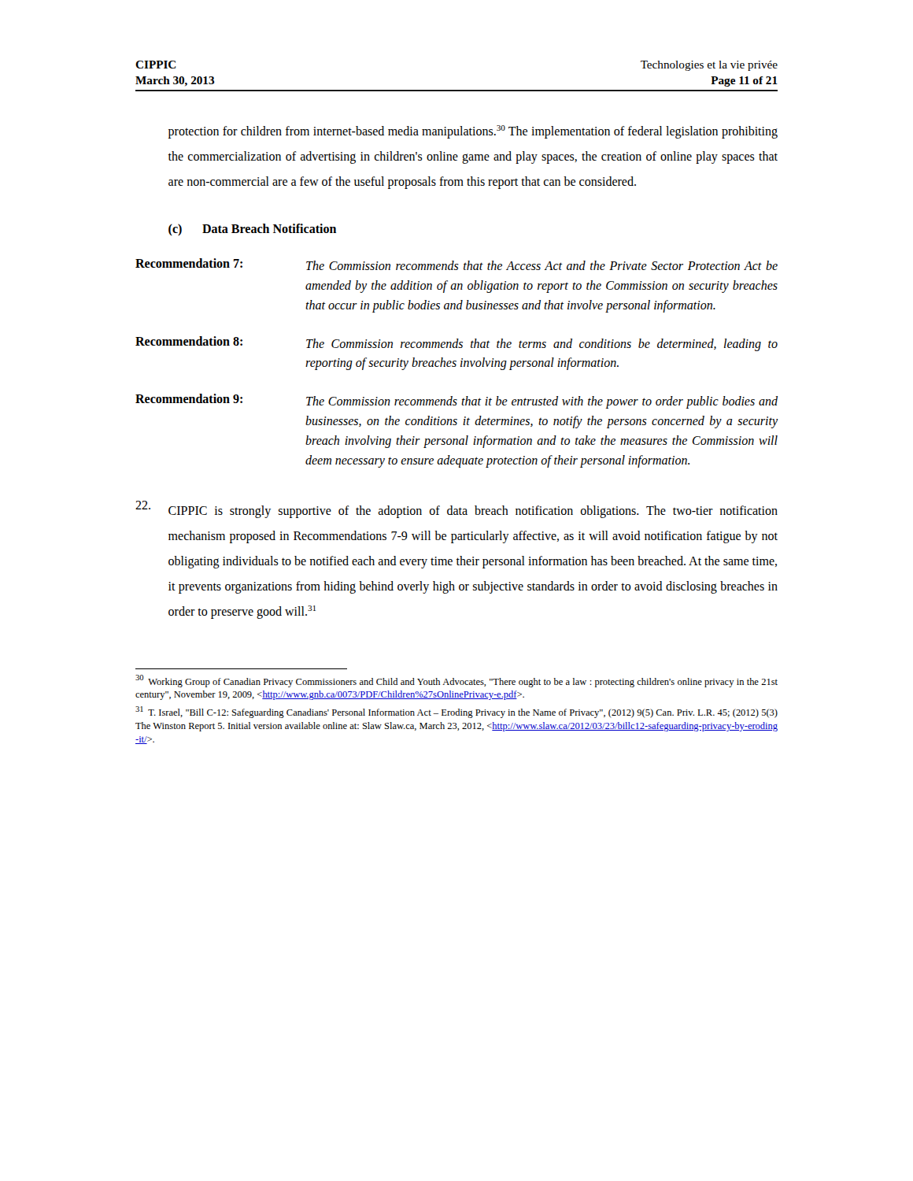CIPPIC
March 30, 2013
Technologies et la vie privée
Page 11 of 21
protection for children from internet-based media manipulations.30 The implementation of federal legislation prohibiting the commercialization of advertising in children's online game and play spaces, the creation of online play spaces that are non-commercial are a few of the useful proposals from this report that can be considered.
(c) Data Breach Notification
Recommendation 7:
The Commission recommends that the Access Act and the Private Sector Protection Act be amended by the addition of an obligation to report to the Commission on security breaches that occur in public bodies and businesses and that involve personal information.
Recommendation 8:
The Commission recommends that the terms and conditions be determined, leading to reporting of security breaches involving personal information.
Recommendation 9:
The Commission recommends that it be entrusted with the power to order public bodies and businesses, on the conditions it determines, to notify the persons concerned by a security breach involving their personal information and to take the measures the Commission will deem necessary to ensure adequate protection of their personal information.
22.
CIPPIC is strongly supportive of the adoption of data breach notification obligations. The two-tier notification mechanism proposed in Recommendations 7-9 will be particularly affective, as it will avoid notification fatigue by not obligating individuals to be notified each and every time their personal information has been breached. At the same time, it prevents organizations from hiding behind overly high or subjective standards in order to avoid disclosing breaches in order to preserve good will.31
30 Working Group of Canadian Privacy Commissioners and Child and Youth Advocates, "There ought to be a law : protecting children's online privacy in the 21st century", November 19, 2009, <http://www.gnb.ca/0073/PDF/Children%27sOnlinePrivacy-e.pdf>.
31 T. Israel, "Bill C-12: Safeguarding Canadians' Personal Information Act – Eroding Privacy in the Name of Privacy", (2012) 9(5) Can. Priv. L.R. 45; (2012) 5(3) The Winston Report 5. Initial version available online at: Slaw Slaw.ca, March 23, 2012, <http://www.slaw.ca/2012/03/23/billc12-safeguarding-privacy-by-eroding-it/>.